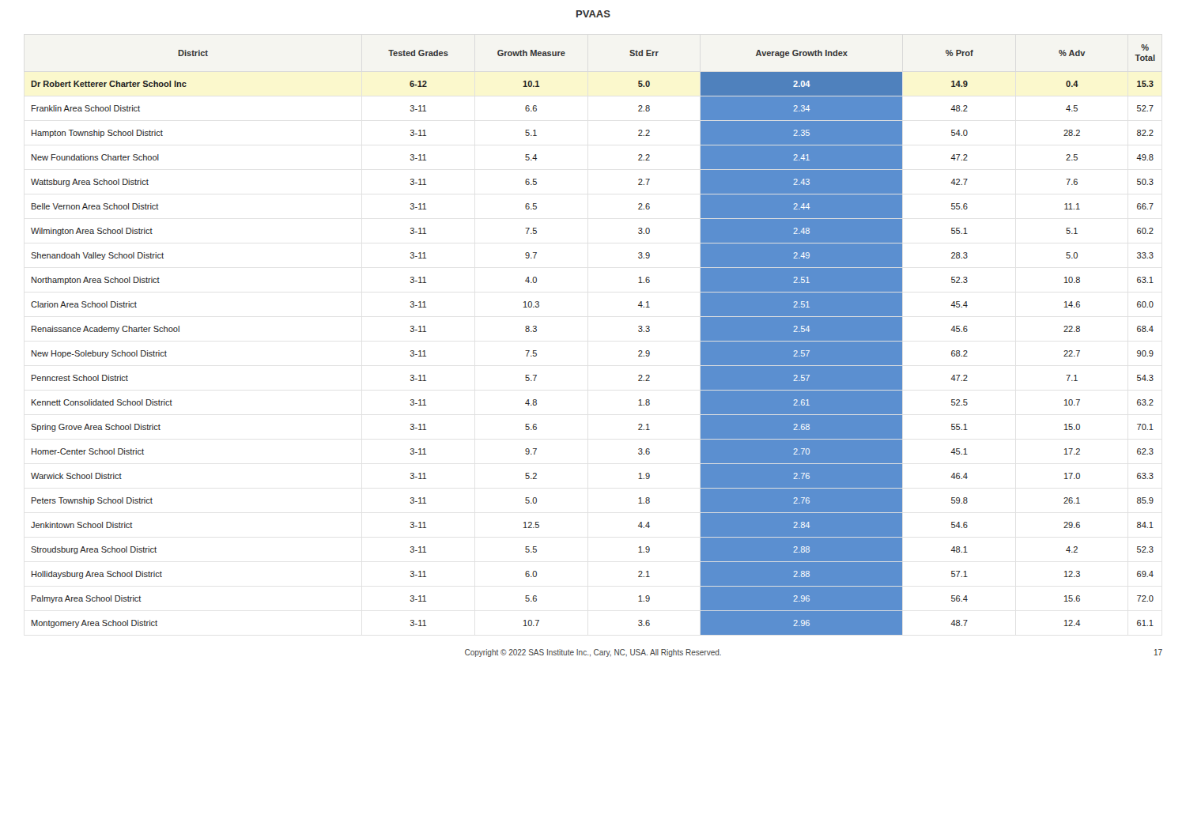PVAAS
| District | Tested Grades | Growth Measure | Std Err | Average Growth Index | % Prof | % Adv | % Total |
| --- | --- | --- | --- | --- | --- | --- | --- |
| Dr Robert Ketterer Charter School Inc | 6-12 | 10.1 | 5.0 | 2.04 | 14.9 | 0.4 | 15.3 |
| Franklin Area School District | 3-11 | 6.6 | 2.8 | 2.34 | 48.2 | 4.5 | 52.7 |
| Hampton Township School District | 3-11 | 5.1 | 2.2 | 2.35 | 54.0 | 28.2 | 82.2 |
| New Foundations Charter School | 3-11 | 5.4 | 2.2 | 2.41 | 47.2 | 2.5 | 49.8 |
| Wattsburg Area School District | 3-11 | 6.5 | 2.7 | 2.43 | 42.7 | 7.6 | 50.3 |
| Belle Vernon Area School District | 3-11 | 6.5 | 2.6 | 2.44 | 55.6 | 11.1 | 66.7 |
| Wilmington Area School District | 3-11 | 7.5 | 3.0 | 2.48 | 55.1 | 5.1 | 60.2 |
| Shenandoah Valley School District | 3-11 | 9.7 | 3.9 | 2.49 | 28.3 | 5.0 | 33.3 |
| Northampton Area School District | 3-11 | 4.0 | 1.6 | 2.51 | 52.3 | 10.8 | 63.1 |
| Clarion Area School District | 3-11 | 10.3 | 4.1 | 2.51 | 45.4 | 14.6 | 60.0 |
| Renaissance Academy Charter School | 3-11 | 8.3 | 3.3 | 2.54 | 45.6 | 22.8 | 68.4 |
| New Hope-Solebury School District | 3-11 | 7.5 | 2.9 | 2.57 | 68.2 | 22.7 | 90.9 |
| Penncrest School District | 3-11 | 5.7 | 2.2 | 2.57 | 47.2 | 7.1 | 54.3 |
| Kennett Consolidated School District | 3-11 | 4.8 | 1.8 | 2.61 | 52.5 | 10.7 | 63.2 |
| Spring Grove Area School District | 3-11 | 5.6 | 2.1 | 2.68 | 55.1 | 15.0 | 70.1 |
| Homer-Center School District | 3-11 | 9.7 | 3.6 | 2.70 | 45.1 | 17.2 | 62.3 |
| Warwick School District | 3-11 | 5.2 | 1.9 | 2.76 | 46.4 | 17.0 | 63.3 |
| Peters Township School District | 3-11 | 5.0 | 1.8 | 2.76 | 59.8 | 26.1 | 85.9 |
| Jenkintown School District | 3-11 | 12.5 | 4.4 | 2.84 | 54.6 | 29.6 | 84.1 |
| Stroudsburg Area School District | 3-11 | 5.5 | 1.9 | 2.88 | 48.1 | 4.2 | 52.3 |
| Hollidaysburg Area School District | 3-11 | 6.0 | 2.1 | 2.88 | 57.1 | 12.3 | 69.4 |
| Palmyra Area School District | 3-11 | 5.6 | 1.9 | 2.96 | 56.4 | 15.6 | 72.0 |
| Montgomery Area School District | 3-11 | 10.7 | 3.6 | 2.96 | 48.7 | 12.4 | 61.1 |
Copyright © 2022 SAS Institute Inc., Cary, NC, USA. All Rights Reserved. 17